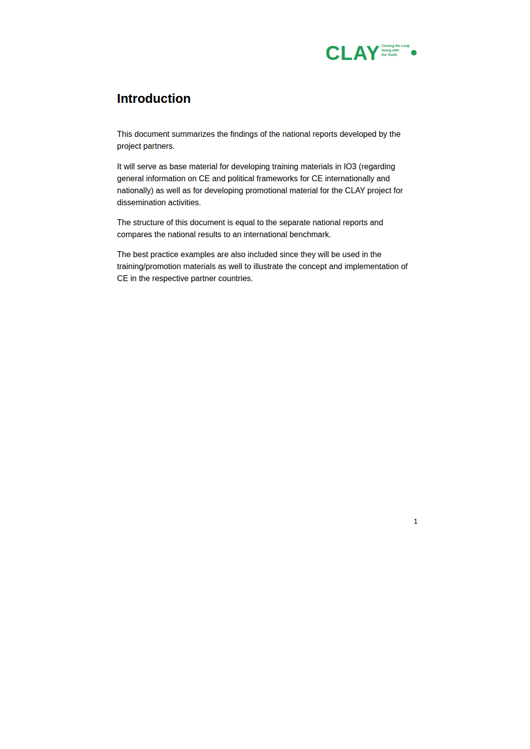CLAY Closing the Loop
Along with
the Youth
Introduction
This document summarizes the findings of the national reports developed by the project partners.
It will serve as base material for developing training materials in IO3 (regarding general information on CE and political frameworks for CE internationally and nationally) as well as for developing promotional material for the CLAY project for dissemination activities.
The structure of this document is equal to the separate national reports and compares the national results to an international benchmark.
The best practice examples are also included since they will be used in the training/promotion materials as well to illustrate the concept and implementation of CE in the respective partner countries.
1